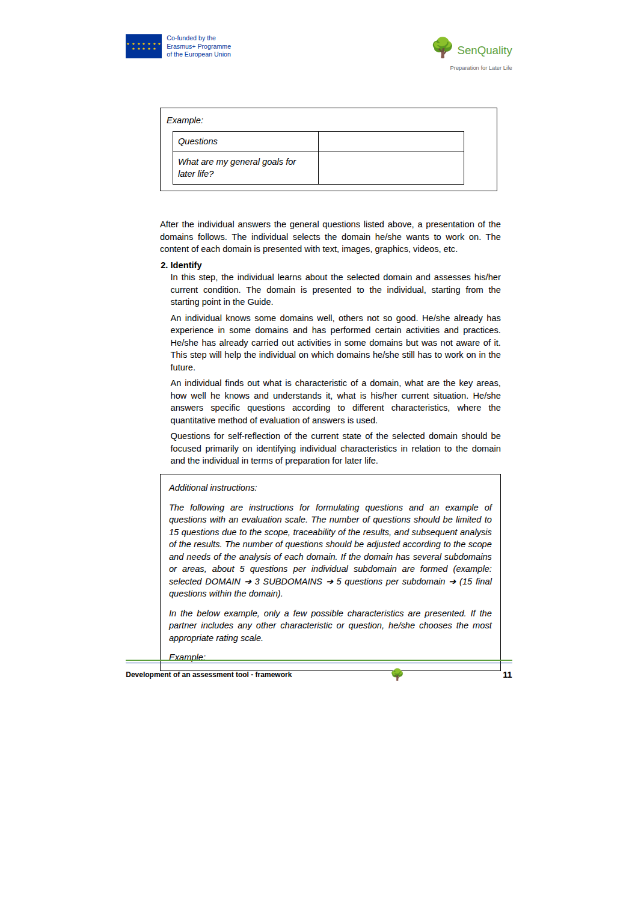Co-funded by the
Erasmus+ Programme
of the European Union
🌳 SenQuality
Preparation for Later Life
Example:
| Questions | |
| What are my general goals for later life? | |
After the individual answers the general questions listed above, a presentation of the domains follows. The individual selects the domain he/she wants to work on. The content of each domain is presented with text, images, graphics, videos, etc.
Identify
In this step, the individual learns about the selected domain and assesses his/her current condition. The domain is presented to the individual, starting from the starting point in the Guide.
An individual knows some domains well, others not so good. He/she already has experience in some domains and has performed certain activities and practices. He/she has already carried out activities in some domains but was not aware of it. This step will help the individual on which domains he/she still has to work on in the future.
An individual finds out what is characteristic of a domain, what are the key areas, how well he knows and understands it, what is his/her current situation. He/she answers specific questions according to different characteristics, where the quantitative method of evaluation of answers is used.
Questions for self-reflection of the current state of the selected domain should be focused primarily on identifying individual characteristics in relation to the domain and the individual in terms of preparation for later life.
Additional instructions:
The following are instructions for formulating questions and an example of questions with an evaluation scale. The number of questions should be limited to 15 questions due to the scope, traceability of the results, and subsequent analysis of the results. The number of questions should be adjusted according to the scope and needs of the analysis of each domain. If the domain has several subdomains or areas, about 5 questions per individual subdomain are formed (example: selected DOMAIN ➔ 3 SUBDOMAINS ➔ 5 questions per subdomain ➔ (15 final questions within the domain).
In the below example, only a few possible characteristics are presented. If the partner includes any other characteristic or question, he/she chooses the most appropriate rating scale.
Example:
Development of an assessment tool - framework 🌳 11